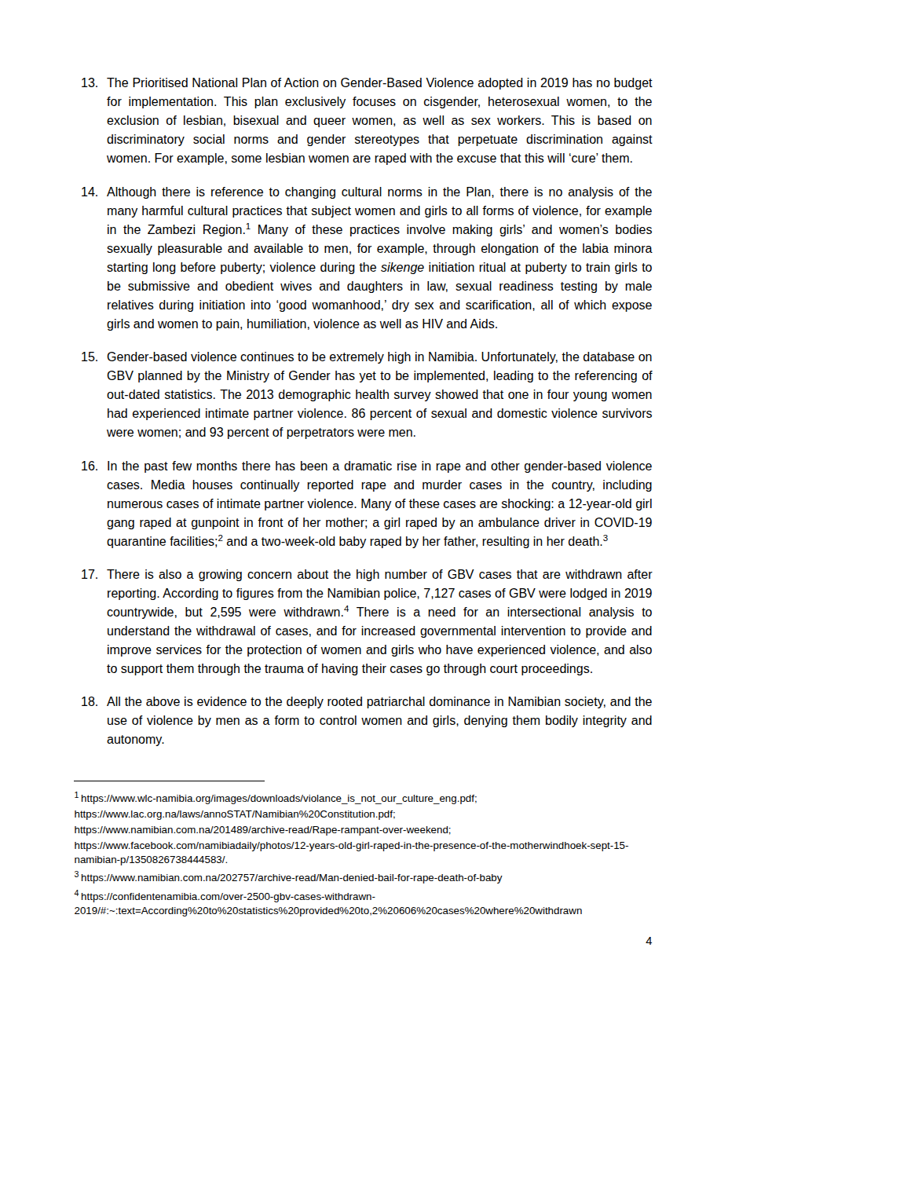The Prioritised National Plan of Action on Gender-Based Violence adopted in 2019 has no budget for implementation. This plan exclusively focuses on cisgender, heterosexual women, to the exclusion of lesbian, bisexual and queer women, as well as sex workers. This is based on discriminatory social norms and gender stereotypes that perpetuate discrimination against women. For example, some lesbian women are raped with the excuse that this will ‘cure’ them.
Although there is reference to changing cultural norms in the Plan, there is no analysis of the many harmful cultural practices that subject women and girls to all forms of violence, for example in the Zambezi Region.1 Many of these practices involve making girls’ and women’s bodies sexually pleasurable and available to men, for example, through elongation of the labia minora starting long before puberty; violence during the sikenge initiation ritual at puberty to train girls to be submissive and obedient wives and daughters in law, sexual readiness testing by male relatives during initiation into ‘good womanhood,’ dry sex and scarification, all of which expose girls and women to pain, humiliation, violence as well as HIV and Aids.
Gender-based violence continues to be extremely high in Namibia. Unfortunately, the database on GBV planned by the Ministry of Gender has yet to be implemented, leading to the referencing of out-dated statistics. The 2013 demographic health survey showed that one in four young women had experienced intimate partner violence. 86 percent of sexual and domestic violence survivors were women; and 93 percent of perpetrators were men.
In the past few months there has been a dramatic rise in rape and other gender-based violence cases. Media houses continually reported rape and murder cases in the country, including numerous cases of intimate partner violence. Many of these cases are shocking: a 12-year-old girl gang raped at gunpoint in front of her mother; a girl raped by an ambulance driver in COVID-19 quarantine facilities;2 and a two-week-old baby raped by her father, resulting in her death.3
There is also a growing concern about the high number of GBV cases that are withdrawn after reporting. According to figures from the Namibian police, 7,127 cases of GBV were lodged in 2019 countrywide, but 2,595 were withdrawn.4 There is a need for an intersectional analysis to understand the withdrawal of cases, and for increased governmental intervention to provide and improve services for the protection of women and girls who have experienced violence, and also to support them through the trauma of having their cases go through court proceedings.
All the above is evidence to the deeply rooted patriarchal dominance in Namibian society, and the use of violence by men as a form to control women and girls, denying them bodily integrity and autonomy.
1https://www.wlc-namibia.org/images/downloads/violance_is_not_our_culture_eng.pdf;
https://www.lac.org.na/laws/annoSTAT/Namibian%20Constitution.pdf;
https://www.namibian.com.na/201489/archive-read/Rape-rampant-over-weekend;
https://www.facebook.com/namibiadaily/photos/12-years-old-girl-raped-in-the-presence-of-the-motherwindhoek-sept-15-namibian-p/1350826738444583/.
3https://www.namibian.com.na/202757/archive-read/Man-denied-bail-for-rape-death-of-baby
4https://confidentenamibia.com/over-2500-gbv-cases-withdrawn-2019/#:~:text=According%20to%20statistics%20provided%20to,2%20606%20cases%20where%20withdrawn
4